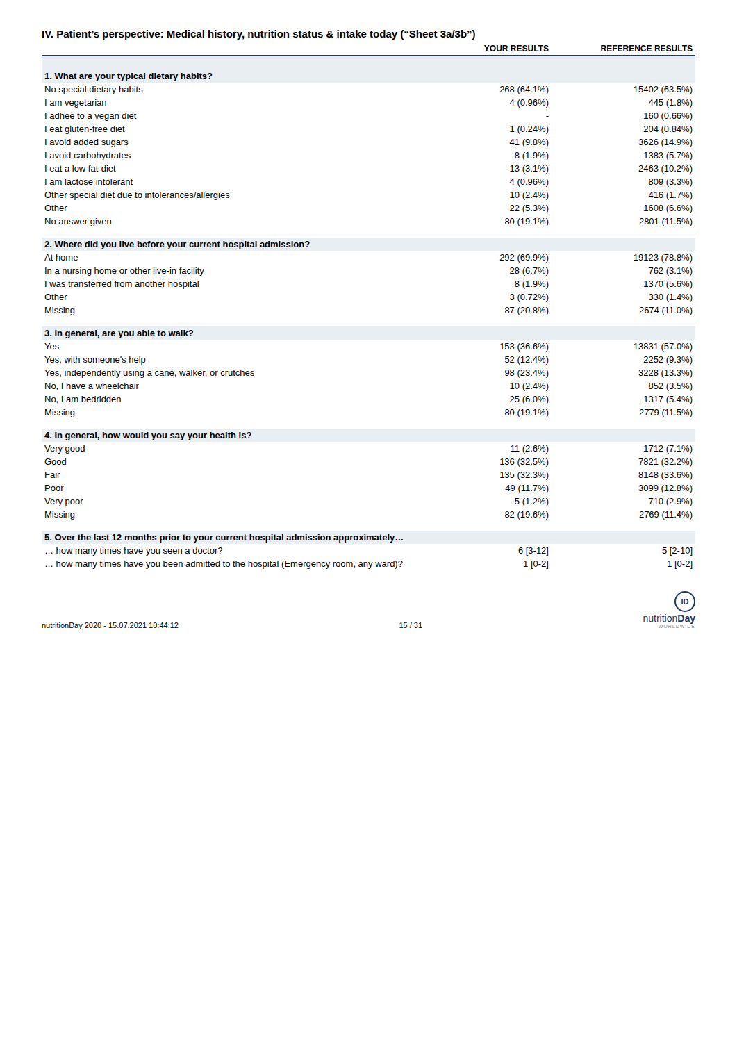IV. Patient’s perspective: Medical history, nutrition status & intake today (“Sheet 3a/3b”)
| | YOUR RESULTS | REFERENCE RESULTS |
| --- | --- | --- |
| 1. What are your typical dietary habits? | | |
| No special dietary habits | 268 (64.1%) | 15402 (63.5%) |
| I am vegetarian | 4 (0.96%) | 445 (1.8%) |
| I adhee to a vegan diet | - | 160 (0.66%) |
| I eat gluten-free diet | 1 (0.24%) | 204 (0.84%) |
| I avoid added sugars | 41 (9.8%) | 3626 (14.9%) |
| I avoid carbohydrates | 8 (1.9%) | 1383 (5.7%) |
| I eat a low fat-diet | 13 (3.1%) | 2463 (10.2%) |
| I am lactose intolerant | 4 (0.96%) | 809 (3.3%) |
| Other special diet due to intolerances/allergies | 10 (2.4%) | 416 (1.7%) |
| Other | 22 (5.3%) | 1608 (6.6%) |
| No answer given | 80 (19.1%) | 2801 (11.5%) |
| 2. Where did you live before your current hospital admission? | | |
| At home | 292 (69.9%) | 19123 (78.8%) |
| In a nursing home or other live-in facility | 28 (6.7%) | 762 (3.1%) |
| I was transferred from another hospital | 8 (1.9%) | 1370 (5.6%) |
| Other | 3 (0.72%) | 330 (1.4%) |
| Missing | 87 (20.8%) | 2674 (11.0%) |
| 3. In general, are you able to walk? | | |
| Yes | 153 (36.6%) | 13831 (57.0%) |
| Yes, with someone's help | 52 (12.4%) | 2252 (9.3%) |
| Yes, independently using a cane, walker, or crutches | 98 (23.4%) | 3228 (13.3%) |
| No, I have a wheelchair | 10 (2.4%) | 852 (3.5%) |
| No, I am bedridden | 25 (6.0%) | 1317 (5.4%) |
| Missing | 80 (19.1%) | 2779 (11.5%) |
| 4. In general, how would you say your health is? | | |
| Very good | 11 (2.6%) | 1712 (7.1%) |
| Good | 136 (32.5%) | 7821 (32.2%) |
| Fair | 135 (32.3%) | 8148 (33.6%) |
| Poor | 49 (11.7%) | 3099 (12.8%) |
| Very poor | 5 (1.2%) | 710 (2.9%) |
| Missing | 82 (19.6%) | 2769 (11.4%) |
| 5. Over the last 12 months prior to your current hospital admission approximately… | | |
| … how many times have you seen a doctor? | 6 [3-12] | 5 [2-10] |
| … how many times have you been admitted to the hospital (Emergency room, any ward)? | 1 [0-2] | 1 [0-2] |
nutritionDay 2020 - 15.07.2021 10:44:12
15 / 31
ID
nutrition Day
WORLDWIDE